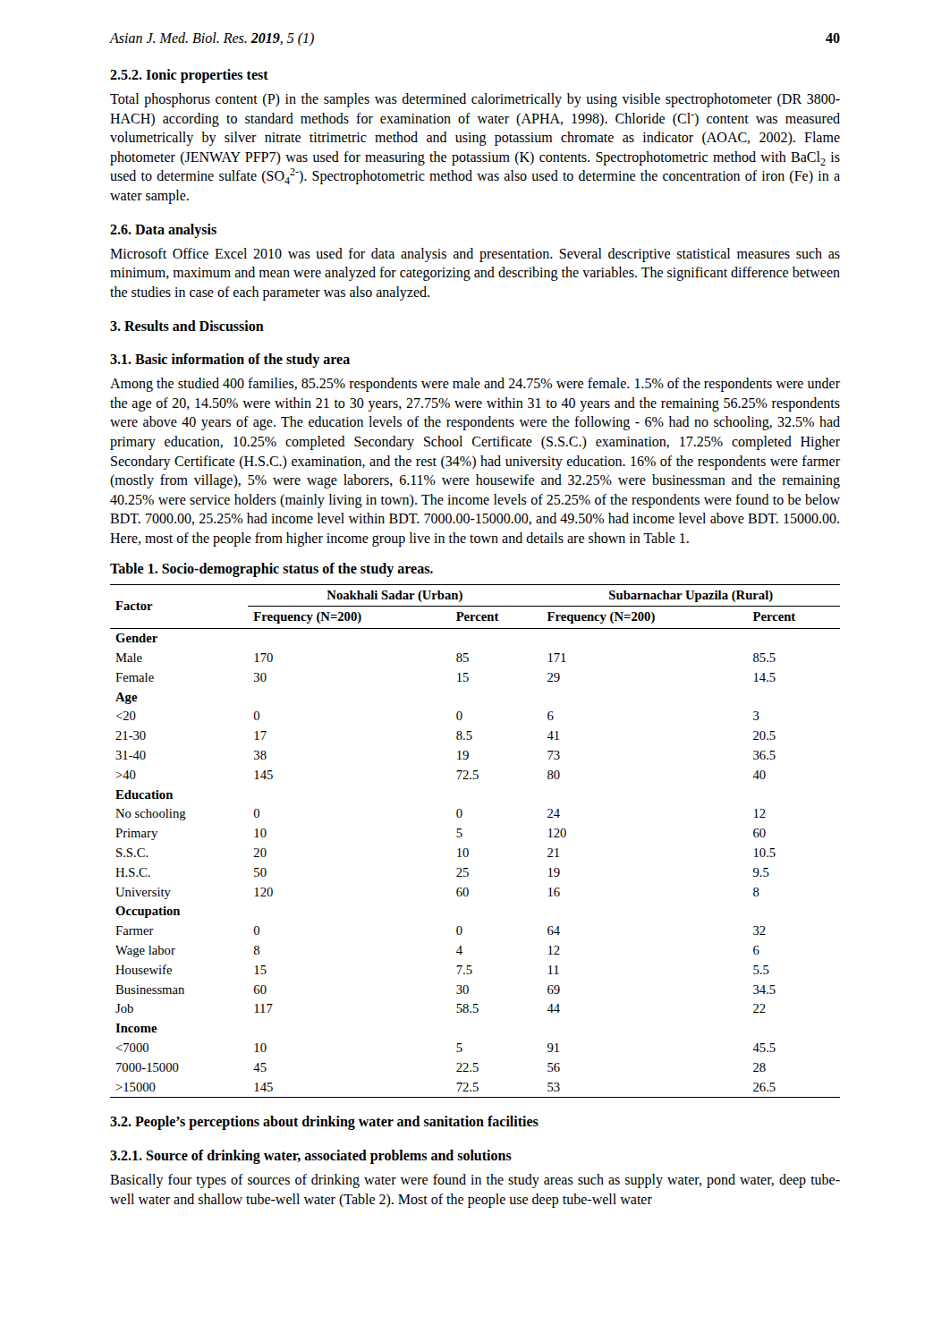Asian J. Med. Biol. Res. 2019, 5 (1)
40
2.5.2. Ionic properties test
Total phosphorus content (P) in the samples was determined calorimetrically by using visible spectrophotometer (DR 3800-HACH) according to standard methods for examination of water (APHA, 1998). Chloride (Cl-) content was measured volumetrically by silver nitrate titrimetric method and using potassium chromate as indicator (AOAC, 2002). Flame photometer (JENWAY PFP7) was used for measuring the potassium (K) contents. Spectrophotometric method with BaCl2 is used to determine sulfate (SO42-). Spectrophotometric method was also used to determine the concentration of iron (Fe) in a water sample.
2.6. Data analysis
Microsoft Office Excel 2010 was used for data analysis and presentation. Several descriptive statistical measures such as minimum, maximum and mean were analyzed for categorizing and describing the variables. The significant difference between the studies in case of each parameter was also analyzed.
3. Results and Discussion
3.1. Basic information of the study area
Among the studied 400 families, 85.25% respondents were male and 24.75% were female. 1.5% of the respondents were under the age of 20, 14.50% were within 21 to 30 years, 27.75% were within 31 to 40 years and the remaining 56.25% respondents were above 40 years of age. The education levels of the respondents were the following - 6% had no schooling, 32.5% had primary education, 10.25% completed Secondary School Certificate (S.S.C.) examination, 17.25% completed Higher Secondary Certificate (H.S.C.) examination, and the rest (34%) had university education. 16% of the respondents were farmer (mostly from village), 5% were wage laborers, 6.11% were housewife and 32.25% were businessman and the remaining 40.25% were service holders (mainly living in town). The income levels of 25.25% of the respondents were found to be below BDT. 7000.00, 25.25% had income level within BDT. 7000.00-15000.00, and 49.50% had income level above BDT. 15000.00. Here, most of the people from higher income group live in the town and details are shown in Table 1.
Table 1. Socio-demographic status of the study areas.
| Factor | Noakhali Sadar (Urban) | Subarnachar Upazila (Rural) |
| --- | --- | --- |
| Frequency (N=200) | Percent | Frequency (N=200) | Percent |
| Gender |
| Male | 170 | 85 | 171 | 85.5 |
| Female | 30 | 15 | 29 | 14.5 |
| Age |
| <20 | 0 | 0 | 6 | 3 |
| 21-30 | 17 | 8.5 | 41 | 20.5 |
| 31-40 | 38 | 19 | 73 | 36.5 |
| >40 | 145 | 72.5 | 80 | 40 |
| Education |
| No schooling | 0 | 0 | 24 | 12 |
| Primary | 10 | 5 | 120 | 60 |
| S.S.C. | 20 | 10 | 21 | 10.5 |
| H.S.C. | 50 | 25 | 19 | 9.5 |
| University | 120 | 60 | 16 | 8 |
| Occupation |
| Farmer | 0 | 0 | 64 | 32 |
| Wage labor | 8 | 4 | 12 | 6 |
| Housewife | 15 | 7.5 | 11 | 5.5 |
| Businessman | 60 | 30 | 69 | 34.5 |
| Job | 117 | 58.5 | 44 | 22 |
| Income |
| <7000 | 10 | 5 | 91 | 45.5 |
| 7000-15000 | 45 | 22.5 | 56 | 28 |
| >15000 | 145 | 72.5 | 53 | 26.5 |
3.2. People’s perceptions about drinking water and sanitation facilities
3.2.1. Source of drinking water, associated problems and solutions
Basically four types of sources of drinking water were found in the study areas such as supply water, pond water, deep tube-well water and shallow tube-well water (Table 2). Most of the people use deep tube-well water